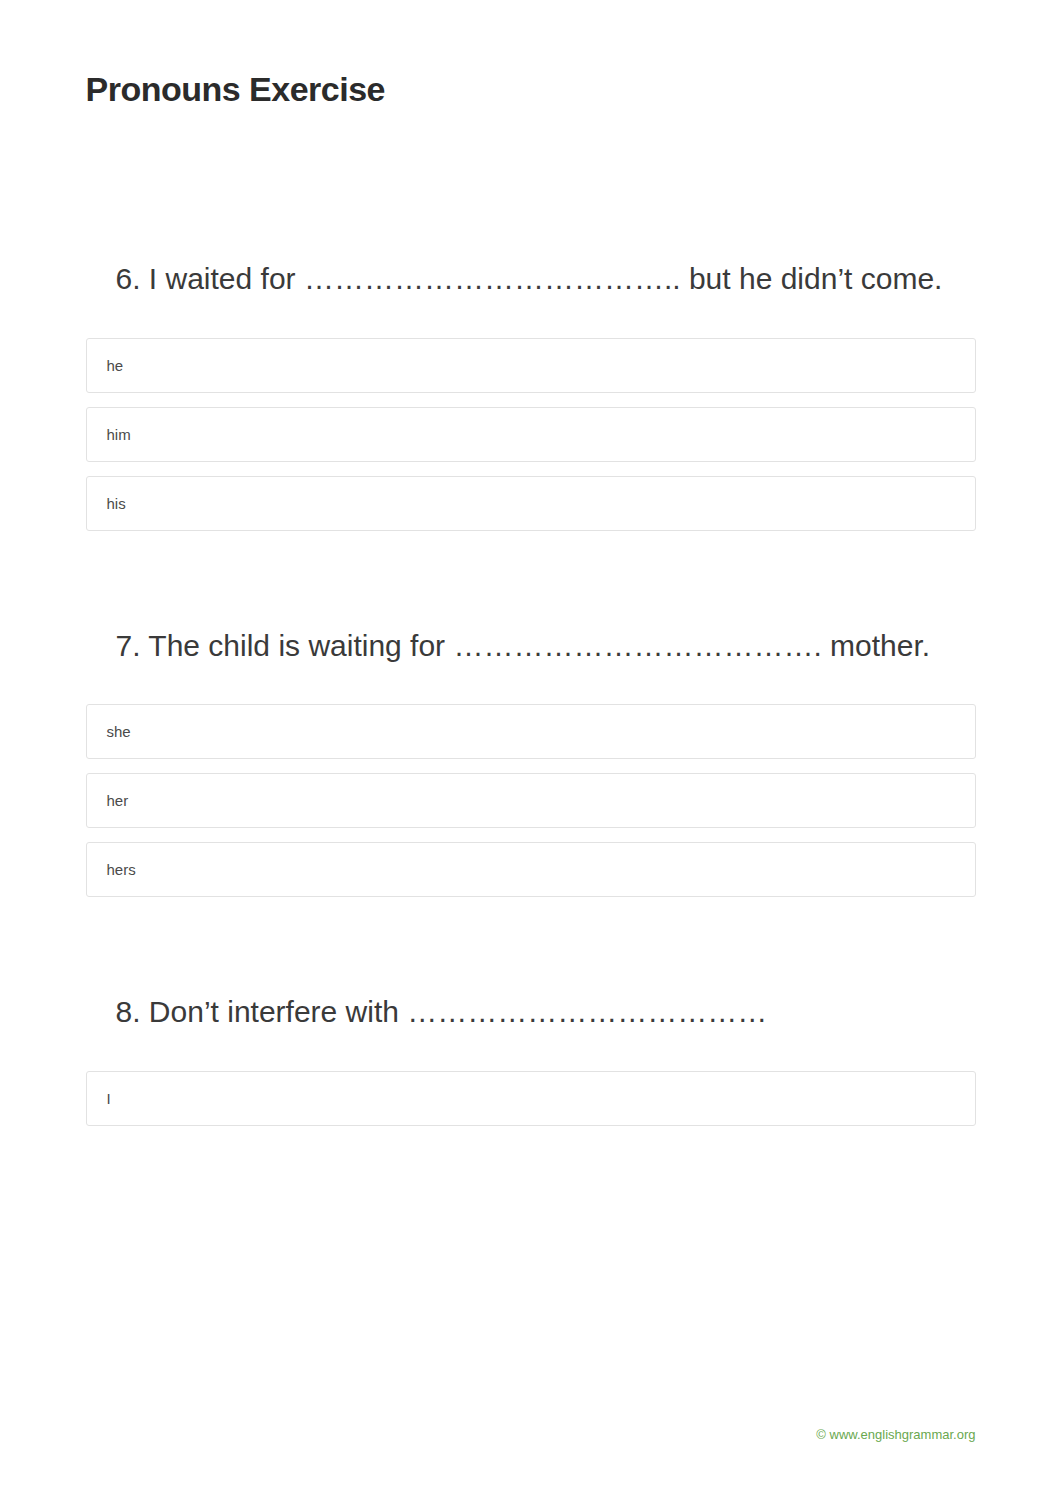Pronouns Exercise
6. I waited for ……………………………….. but he didn’t come.
he
him
his
7. The child is waiting for ………………………………. mother.
she
her
hers
8. Don’t interfere with ………………………………
I
© www.englishgrammar.org